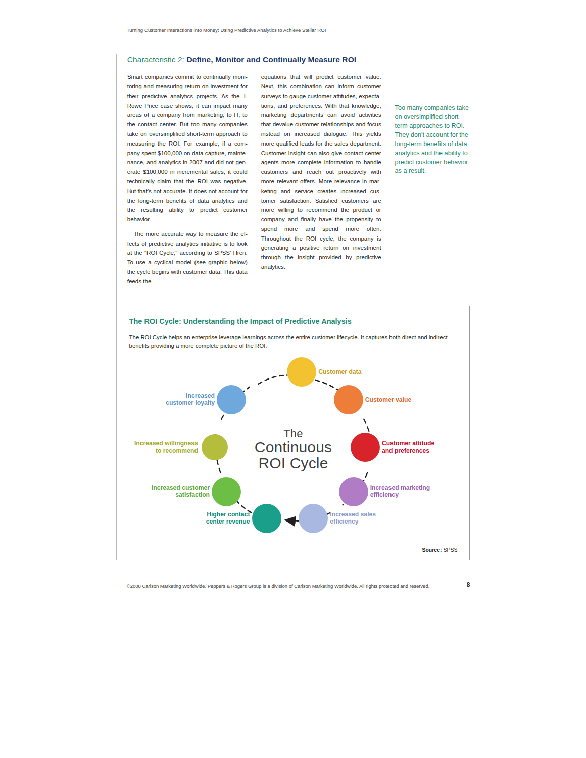Turning Customer Interactions into Money: Using Predictive Analytics to Achieve Stellar ROI
Characteristic 2: Define, Monitor and Continually Measure ROI
Smart companies commit to continually monitoring and measuring return on investment for their predictive analytics projects. As the T. Rowe Price case shows, it can impact many areas of a company from marketing, to IT, to the contact center. But too many companies take on oversimplified short-term approach to measuring the ROI. For example, if a company spent $100,000 on data capture, maintenance, and analytics in 2007 and did not generate $100,000 in incremental sales, it could technically claim that the ROI was negative. But that's not accurate. It does not account for the long-term benefits of data analytics and the resulting ability to predict customer behavior.
The more accurate way to measure the effects of predictive analytics initiative is to look at the "ROI Cycle," according to SPSS' Hren. To use a cyclical model (see graphic below) the cycle begins with customer data. This data feeds the
equations that will predict customer value. Next, this combination can inform customer surveys to gauge customer attitudes, expectations, and preferences. With that knowledge, marketing departments can avoid activities that devalue customer relationships and focus instead on increased dialogue. This yields more qualified leads for the sales department. Customer insight can also give contact center agents more complete information to handle customers and reach out proactively with more relevant offers. More relevance in marketing and service creates increased customer satisfaction. Satisfied customers are more willing to recommend the product or company and finally have the propensity to spend more and spend more often. Throughout the ROI cycle, the company is generating a positive return on investment through the insight provided by predictive analytics.
Too many companies take on oversimplified short-term approaches to ROI. They don't account for the long-term benefits of data analytics and the ability to predict customer behavior as a result.
The ROI Cycle: Understanding the Impact of Predictive Analysis
The ROI Cycle helps an enterprise leverage learnings across the entire customer lifecycle. It captures both direct and indirect benefits providing a more complete picture of the ROI.
The
Continuous
ROI Cycle
Customer data
Customer value
Customer attitude
and preferences
Increased marketing
efficiency
Increased sales
efficiency
Higher contact
center revenue
Increased customer
satisfaction
Increased willingness
to recommend
Increased
customer loyalty
Source: SPSS
©2008 Carlson Marketing Worldwide. Peppers & Rogers Group is a division of Carlson Marketing Worldwide. All rights protected and reserved.
8